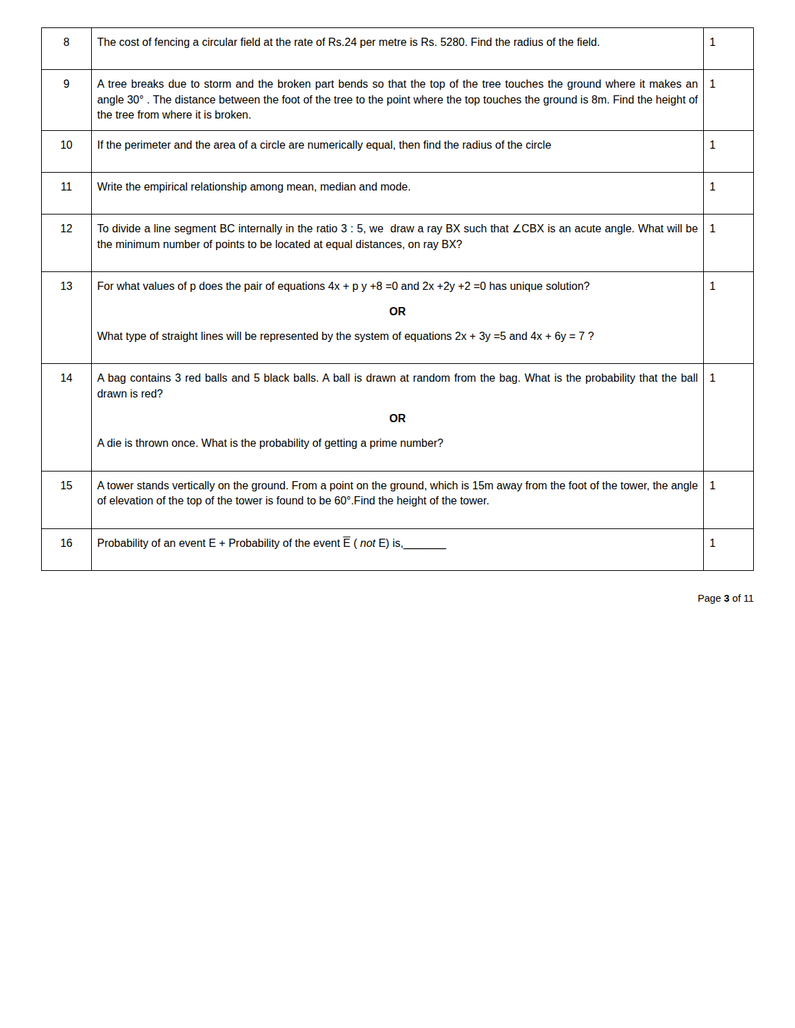| 8 | The cost of fencing a circular field at the rate of Rs.24 per metre is Rs. 5280. Find the radius of the field. | 1 |
| 9 | A tree breaks due to storm and the broken part bends so that the top of the tree touches the ground where it makes an angle 30° . The distance between the foot of the tree to the point where the top touches the ground is 8m. Find the height of the tree from where it is broken. | 1 |
| 10 | If the perimeter and the area of a circle are numerically equal, then find the radius of the circle | 1 |
| 11 | Write the empirical relationship among mean, median and mode. | 1 |
| 12 | To divide a line segment BC internally in the ratio 3 : 5, we draw a ray BX such that ∠CBX is an acute angle. What will be the minimum number of points to be located at equal distances, on ray BX? | 1 |
| 13 | For what values of p does the pair of equations 4x + p y +8 =0 and 2x +2y +2 =0 has unique solution? OR What type of straight lines will be represented by the system of equations 2x + 3y =5 and 4x + 6y = 7 ? | 1 |
| 14 | A bag contains 3 red balls and 5 black balls. A ball is drawn at random from the bag. What is the probability that the ball drawn is red? OR A die is thrown once. What is the probability of getting a prime number? | 1 |
| 15 | A tower stands vertically on the ground. From a point on the ground, which is 15m away from the foot of the tower, the angle of elevation of the top of the tower is found to be 60°.Find the height of the tower. | 1 |
| 16 | Probability of an event E + Probability of the event E ( not E) is, _______ | 1 |
Page 3 of 11